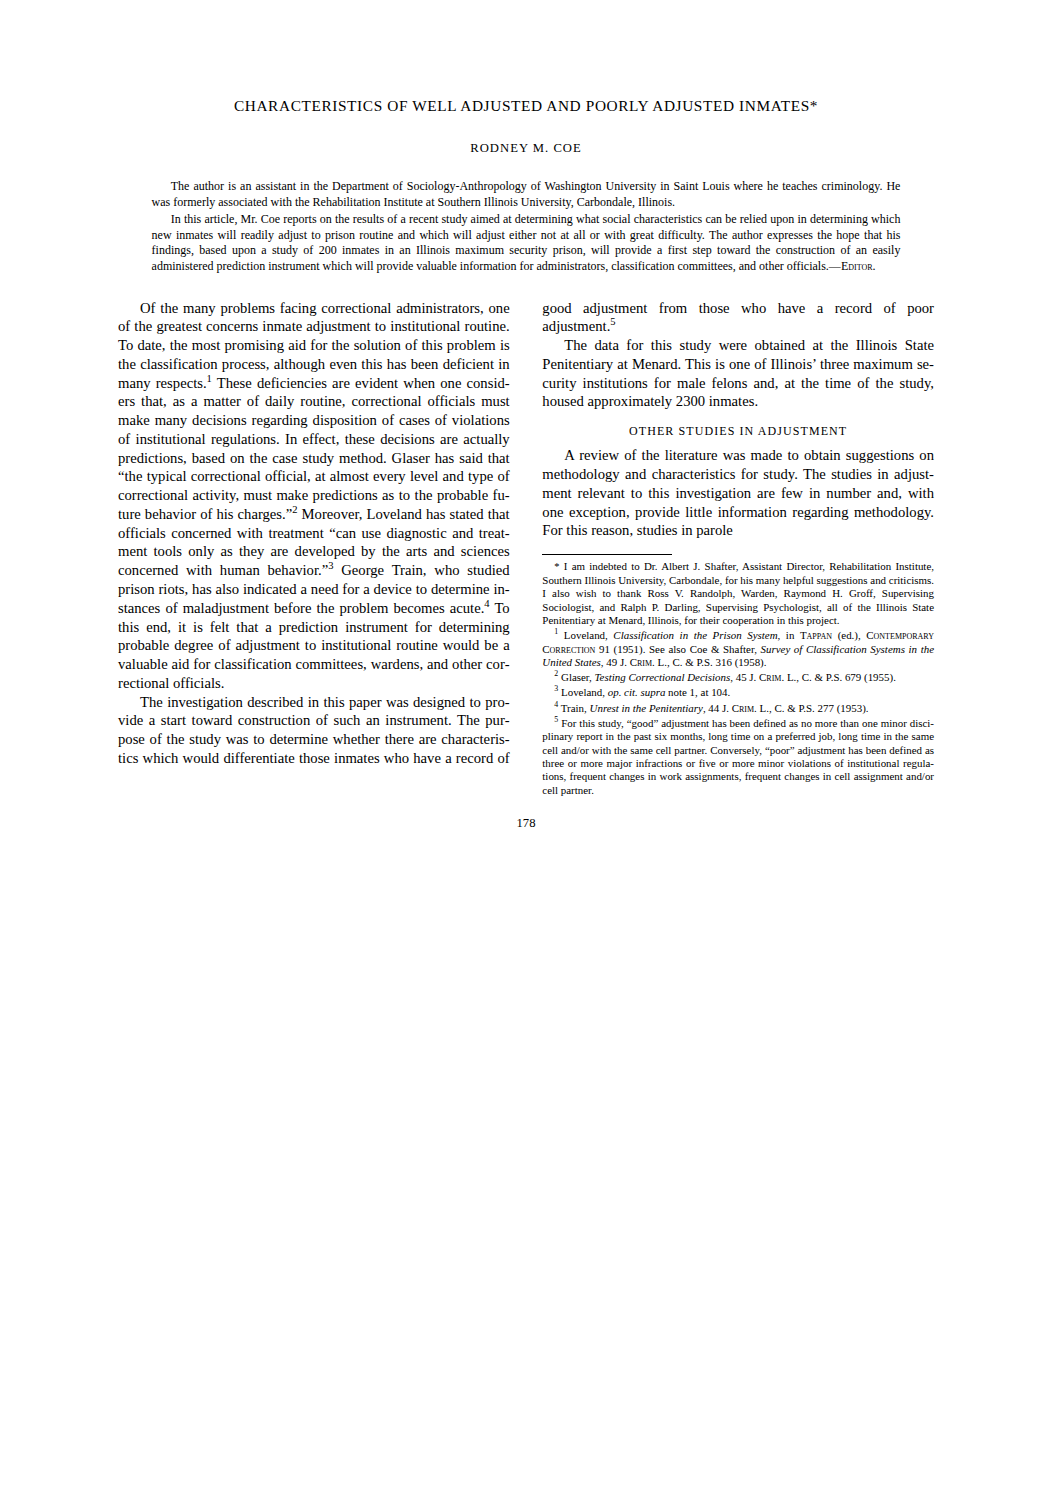Characteristics of Well Adjusted and Poorly Adjusted Inmates*
Rodney M. Coe
The author is an assistant in the Department of Sociology-Anthropology of Washington University in Saint Louis where he teaches criminology. He was formerly associated with the Rehabilitation Institute at Southern Illinois University, Carbondale, Illinois.
In this article, Mr. Coe reports on the results of a recent study aimed at determining what social characteristics can be relied upon in determining which new inmates will readily adjust to prison routine and which will adjust either not at all or with great difficulty. The author expresses the hope that his findings, based upon a study of 200 inmates in an Illinois maximum security prison, will provide a first step toward the construction of an easily administered prediction instrument which will provide valuable information for administrators, classification committees, and other officials.—Editor.
Of the many problems facing correctional administrators, one of the greatest concerns inmate adjustment to institutional routine. To date, the most promising aid for the solution of this problem is the classification process, although even this has been deficient in many respects.1 These deficiencies are evident when one considers that, as a matter of daily routine, correctional officials must make many decisions regarding disposition of cases of violations of institutional regulations. In effect, these decisions are actually predictions, based on the case study method. Glaser has said that “the typical correctional official, at almost every level and type of correctional activity, must make predictions as to the probable future behavior of his charges.”2 Moreover, Loveland has stated that officials concerned with treatment “can use diagnostic and treatment tools only as they are developed by the arts and sciences concerned with human behavior.”3 George Train, who studied prison riots, has also indicated a need for a device to determine instances of maladjustment before the problem becomes acute.4 To this end, it is felt that a prediction instrument for determining probable degree of adjustment to institutional routine would be a valuable aid for classification committees, wardens, and other correctional officials.
The investigation described in this paper was designed to provide a start toward construction of such an instrument. The purpose of the study was to determine whether there are characteristics which would differentiate those inmates who have a record of good adjustment from those who have a record of poor adjustment.5
The data for this study were obtained at the Illinois State Penitentiary at Menard. This is one of Illinois’ three maximum security institutions for male felons and, at the time of the study, housed approximately 2300 inmates.
Other Studies in Adjustment
A review of the literature was made to obtain suggestions on methodology and characteristics for study. The studies in adjustment relevant to this investigation are few in number and, with one exception, provide little information regarding methodology. For this reason, studies in parole
* I am indebted to Dr. Albert J. Shafter, Assistant Director, Rehabilitation Institute, Southern Illinois University, Carbondale, for his many helpful suggestions and criticisms. I also wish to thank Ross V. Randolph, Warden, Raymond H. Groff, Supervising Sociologist, and Ralph P. Darling, Supervising Psychologist, all of the Illinois State Penitentiary at Menard, Illinois, for their cooperation in this project.
1 Loveland, Classification in the Prison System, in Tappan (ed.), Contemporary Correction 91 (1951). See also Coe & Shafter, Survey of Classification Systems in the United States, 49 J. Crim. L., C. & P.S. 316 (1958).
2 Glaser, Testing Correctional Decisions, 45 J. Crim. L., C. & P.S. 679 (1955).
3 Loveland, op. cit. supra note 1, at 104.
4 Train, Unrest in the Penitentiary, 44 J. Crim. L., C. & P.S. 277 (1953).
5 For this study, “good” adjustment has been defined as no more than one minor disciplinary report in the past six months, long time on a preferred job, long time in the same cell and/or with the same cell partner. Conversely, “poor” adjustment has been defined as three or more major infractions or five or more minor violations of institutional regulations, frequent changes in work assignments, frequent changes in cell assignment and/or cell partner.
178